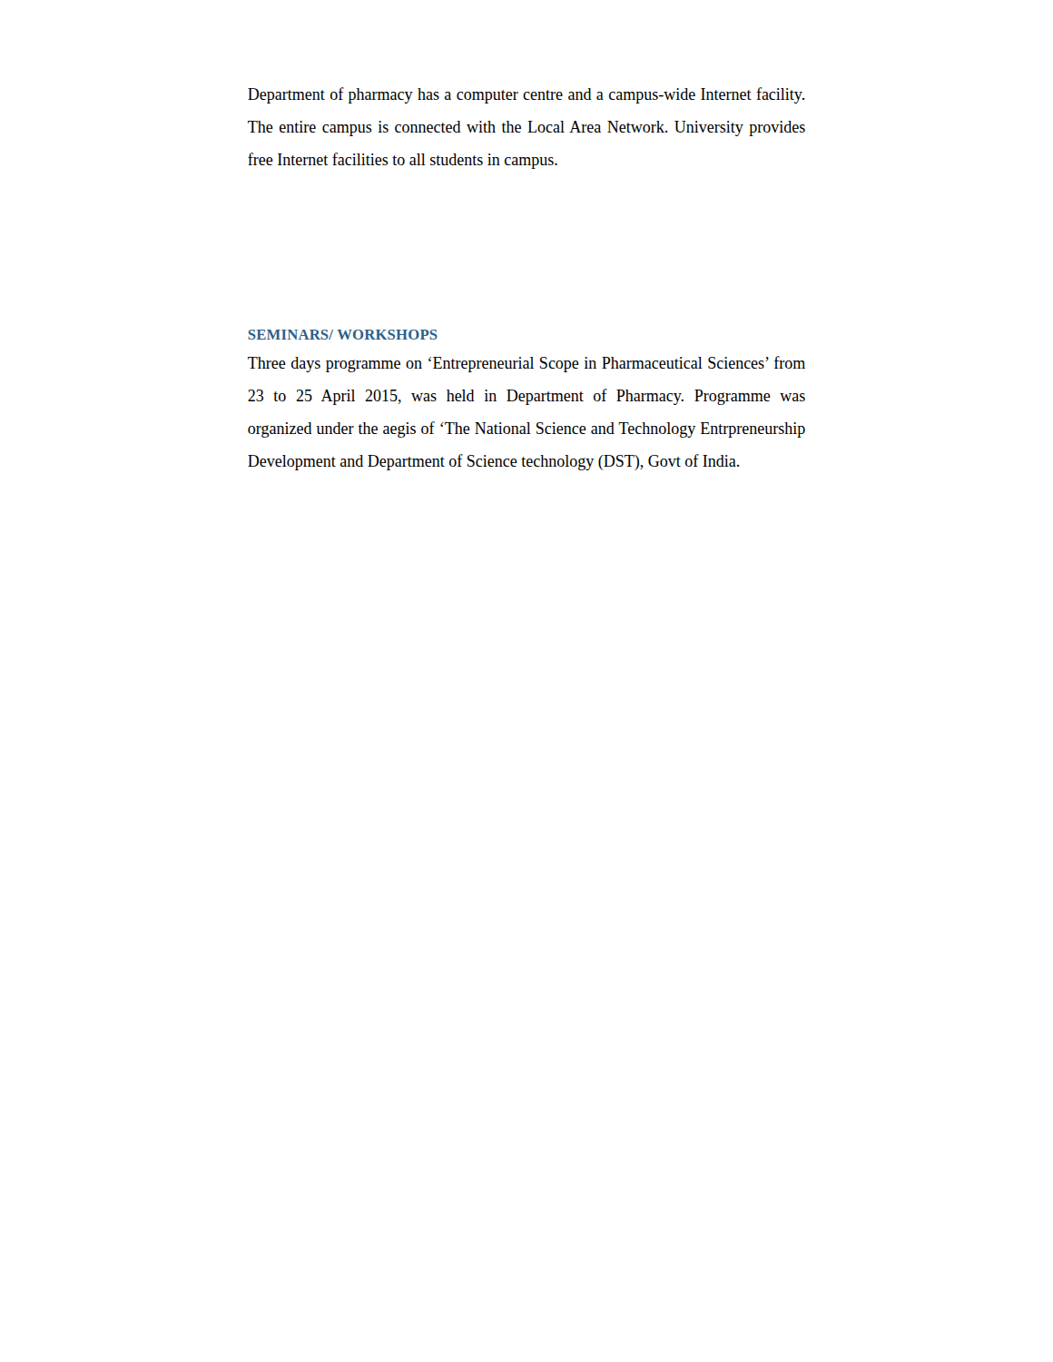Department of pharmacy has a computer centre and a campus-wide Internet facility. The entire campus is connected with the Local Area Network. University provides free Internet facilities to all students in campus.
SEMINARS/ WORKSHOPS
Three days programme on ‘Entrepreneurial Scope in Pharmaceutical Sciences’ from 23 to 25 April 2015, was held in Department of Pharmacy. Programme was organized under the aegis of ‘The National Science and Technology Entrpreneurship Development and Department of Science technology (DST), Govt of India.